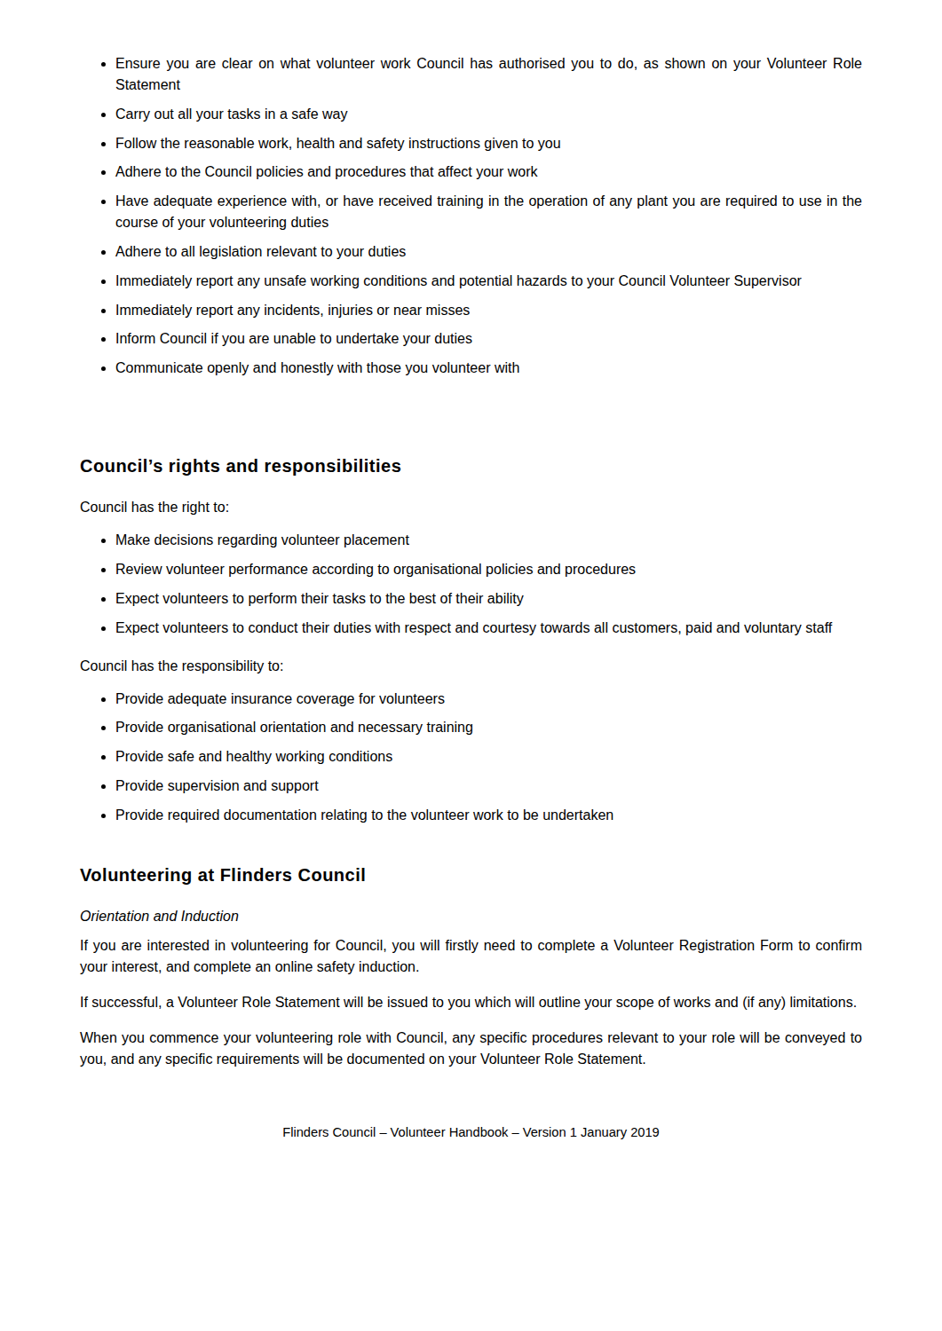Ensure you are clear on what volunteer work Council has authorised you to do, as shown on your Volunteer Role Statement
Carry out all your tasks in a safe way
Follow the reasonable work, health and safety instructions given to you
Adhere to the Council policies and procedures that affect your work
Have adequate experience with, or have received training in the operation of any plant you are required to use in the course of your volunteering duties
Adhere to all legislation relevant to your duties
Immediately report any unsafe working conditions and potential hazards to your Council Volunteer Supervisor
Immediately report any incidents, injuries or near misses
Inform Council if you are unable to undertake your duties
Communicate openly and honestly with those you volunteer with
Council’s rights and responsibilities
Council has the right to:
Make decisions regarding volunteer placement
Review volunteer performance according to organisational policies and procedures
Expect volunteers to perform their tasks to the best of their ability
Expect volunteers to conduct their duties with respect and courtesy towards all customers, paid and voluntary staff
Council has the responsibility to:
Provide adequate insurance coverage for volunteers
Provide organisational orientation and necessary training
Provide safe and healthy working conditions
Provide supervision and support
Provide required documentation relating to the volunteer work to be undertaken
Volunteering at Flinders Council
Orientation and Induction
If you are interested in volunteering for Council, you will firstly need to complete a Volunteer Registration Form to confirm your interest, and complete an online safety induction.
If successful, a Volunteer Role Statement will be issued to you which will outline your scope of works and (if any) limitations.
When you commence your volunteering role with Council, any specific procedures relevant to your role will be conveyed to you, and any specific requirements will be documented on your Volunteer Role Statement.
Flinders Council – Volunteer Handbook – Version 1 January 2019